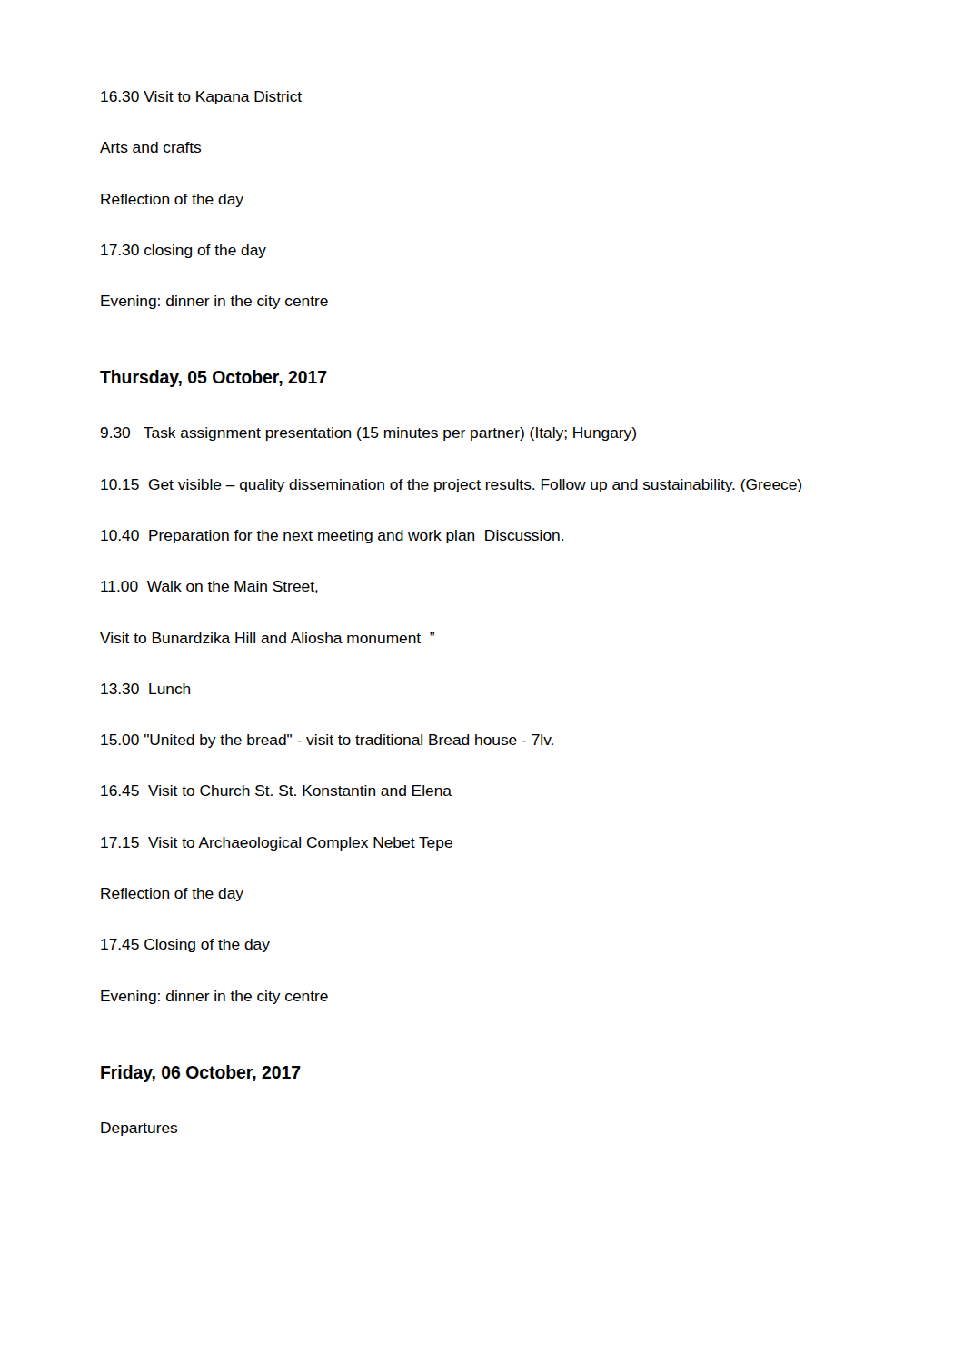16.30 Visit to Kapana District
Arts and crafts
Reflection of the day
17.30 closing of the day
Evening: dinner in the city centre
Thursday, 05 October, 2017
9.30 Task assignment presentation (15 minutes per partner) (Italy; Hungary)
10.15 Get visible – quality dissemination of the project results. Follow up and sustainability. (Greece)
10.40 Preparation for the next meeting and work plan Discussion.
11.00 Walk on the Main Street,
Visit to Bunardzika Hill and Aliosha monument ”
13.30 Lunch
15.00 "United by the bread" - visit to traditional Bread house - 7lv.
16.45 Visit to Church St. St. Konstantin and Elena
17.15 Visit to Archaeological Complex Nebet Tepe
Reflection of the day
17.45 Closing of the day
Evening: dinner in the city centre
Friday, 06 October, 2017
Departures